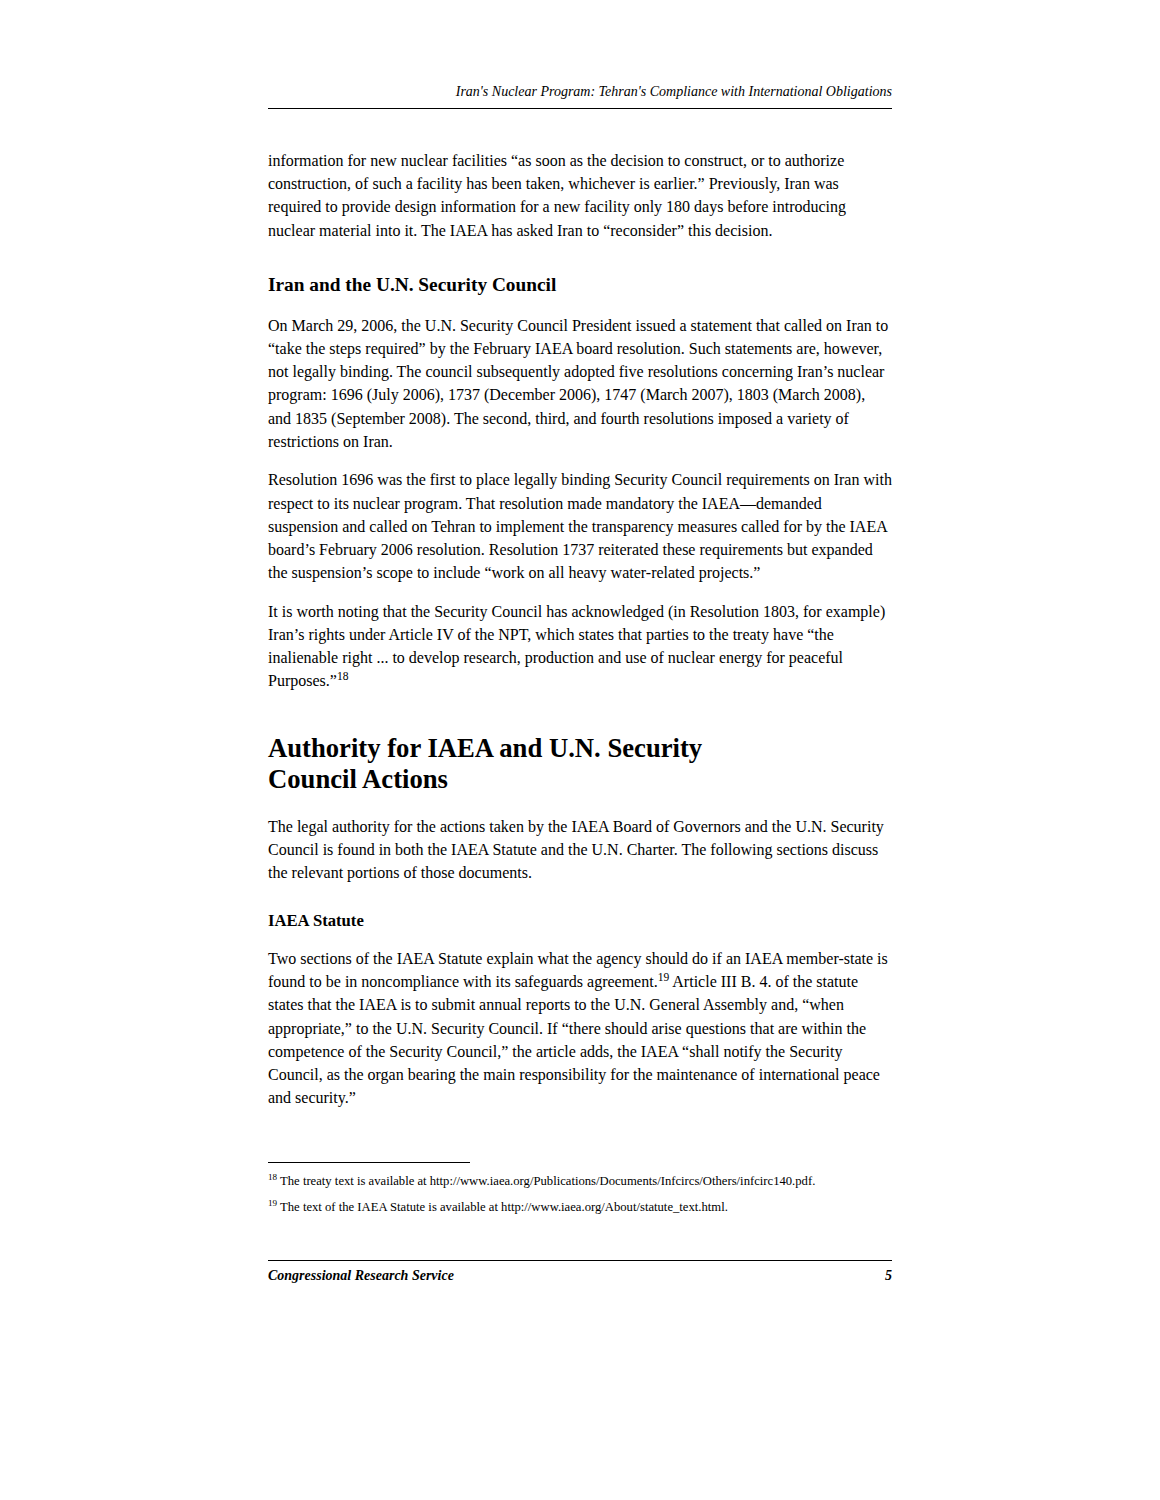Iran's Nuclear Program: Tehran's Compliance with International Obligations
information for new nuclear facilities “as soon as the decision to construct, or to authorize construction, of such a facility has been taken, whichever is earlier.” Previously, Iran was required to provide design information for a new facility only 180 days before introducing nuclear material into it. The IAEA has asked Iran to “reconsider” this decision.
Iran and the U.N. Security Council
On March 29, 2006, the U.N. Security Council President issued a statement that called on Iran to “take the steps required” by the February IAEA board resolution. Such statements are, however, not legally binding. The council subsequently adopted five resolutions concerning Iran’s nuclear program: 1696 (July 2006), 1737 (December 2006), 1747 (March 2007), 1803 (March 2008), and 1835 (September 2008). The second, third, and fourth resolutions imposed a variety of restrictions on Iran.
Resolution 1696 was the first to place legally binding Security Council requirements on Iran with respect to its nuclear program. That resolution made mandatory the IAEA—demanded suspension and called on Tehran to implement the transparency measures called for by the IAEA board’s February 2006 resolution. Resolution 1737 reiterated these requirements but expanded the suspension’s scope to include “work on all heavy water-related projects.”
It is worth noting that the Security Council has acknowledged (in Resolution 1803, for example) Iran’s rights under Article IV of the NPT, which states that parties to the treaty have “the inalienable right ... to develop research, production and use of nuclear energy for peaceful Purposes.”18
Authority for IAEA and U.N. Security
Council Actions
The legal authority for the actions taken by the IAEA Board of Governors and the U.N. Security Council is found in both the IAEA Statute and the U.N. Charter. The following sections discuss the relevant portions of those documents.
IAEA Statute
Two sections of the IAEA Statute explain what the agency should do if an IAEA member-state is found to be in noncompliance with its safeguards agreement.19 Article III B. 4. of the statute states that the IAEA is to submit annual reports to the U.N. General Assembly and, “when appropriate,” to the U.N. Security Council. If “there should arise questions that are within the competence of the Security Council,” the article adds, the IAEA “shall notify the Security Council, as the organ bearing the main responsibility for the maintenance of international peace and security.”
18 The treaty text is available at http://www.iaea.org/Publications/Documents/Infcircs/Others/infcirc140.pdf.
19 The text of the IAEA Statute is available at http://www.iaea.org/About/statute_text.html.
Congressional Research Service 5